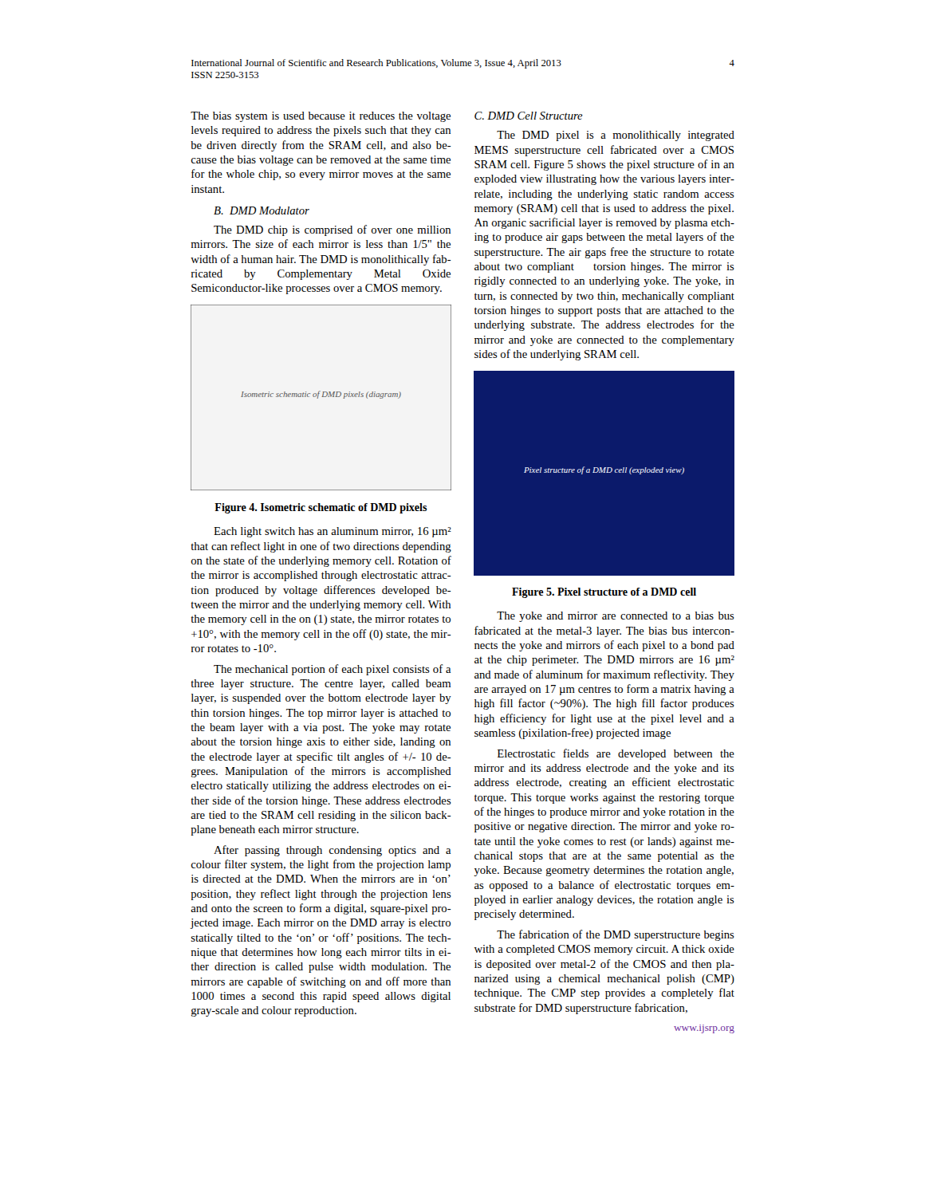International Journal of Scientific and Research Publications, Volume 3, Issue 4, April 2013
ISSN 2250-3153 4
The bias system is used because it reduces the voltage levels required to address the pixels such that they can be driven directly from the SRAM cell, and also because the bias voltage can be removed at the same time for the whole chip, so every mirror moves at the same instant.
B. DMD Modulator
The DMD chip is comprised of over one million mirrors. The size of each mirror is less than 1/5" the width of a human hair. The DMD is monolithically fabricated by Complementary Metal Oxide Semiconductor-like processes over a CMOS memory.
Figure 4. Isometric schematic of DMD pixels
Each light switch has an aluminum mirror, 16 µm² that can reflect light in one of two directions depending on the state of the underlying memory cell. Rotation of the mirror is accomplished through electrostatic attraction produced by voltage differences developed between the mirror and the underlying memory cell. With the memory cell in the on (1) state, the mirror rotates to +10°, with the memory cell in the off (0) state, the mirror rotates to -10°.
The mechanical portion of each pixel consists of a three layer structure. The centre layer, called beam layer, is suspended over the bottom electrode layer by thin torsion hinges. The top mirror layer is attached to the beam layer with a via post. The yoke may rotate about the torsion hinge axis to either side, landing on the electrode layer at specific tilt angles of +/- 10 degrees. Manipulation of the mirrors is accomplished electro statically utilizing the address electrodes on either side of the torsion hinge. These address electrodes are tied to the SRAM cell residing in the silicon backplane beneath each mirror structure.
After passing through condensing optics and a colour filter system, the light from the projection lamp is directed at the DMD. When the mirrors are in ‘on’ position, they reflect light through the projection lens and onto the screen to form a digital, square-pixel projected image. Each mirror on the DMD array is electro statically tilted to the ‘on’ or ‘off’ positions. The technique that determines how long each mirror tilts in either direction is called pulse width modulation. The mirrors are capable of switching on and off more than 1000 times a second this rapid speed allows digital gray-scale and colour reproduction.
C. DMD Cell Structure
The DMD pixel is a monolithically integrated MEMS superstructure cell fabricated over a CMOS SRAM cell. Figure 5 shows the pixel structure of in an exploded view illustrating how the various layers interrelate, including the underlying static random access memory (SRAM) cell that is used to address the pixel. An organic sacrificial layer is removed by plasma etching to produce air gaps between the metal layers of the superstructure. The air gaps free the structure to rotate about two compliant torsion hinges. The mirror is rigidly connected to an underlying yoke. The yoke, in turn, is connected by two thin, mechanically compliant torsion hinges to support posts that are attached to the underlying substrate. The address electrodes for the mirror and yoke are connected to the complementary sides of the underlying SRAM cell.
Figure 5. Pixel structure of a DMD cell
The yoke and mirror are connected to a bias bus fabricated at the metal-3 layer. The bias bus interconnects the yoke and mirrors of each pixel to a bond pad at the chip perimeter. The DMD mirrors are 16 µm² and made of aluminum for maximum reflectivity. They are arrayed on 17 µm centres to form a matrix having a high fill factor (~90%). The high fill factor produces high efficiency for light use at the pixel level and a seamless (pixilation-free) projected image
Electrostatic fields are developed between the mirror and its address electrode and the yoke and its address electrode, creating an efficient electrostatic torque. This torque works against the restoring torque of the hinges to produce mirror and yoke rotation in the positive or negative direction. The mirror and yoke rotate until the yoke comes to rest (or lands) against mechanical stops that are at the same potential as the yoke. Because geometry determines the rotation angle, as opposed to a balance of electrostatic torques employed in earlier analogy devices, the rotation angle is precisely determined.
The fabrication of the DMD superstructure begins with a completed CMOS memory circuit. A thick oxide is deposited over metal-2 of the CMOS and then planarized using a chemical mechanical polish (CMP) technique. The CMP step provides a completely flat substrate for DMD superstructure fabrication,
www.ijsrp.org